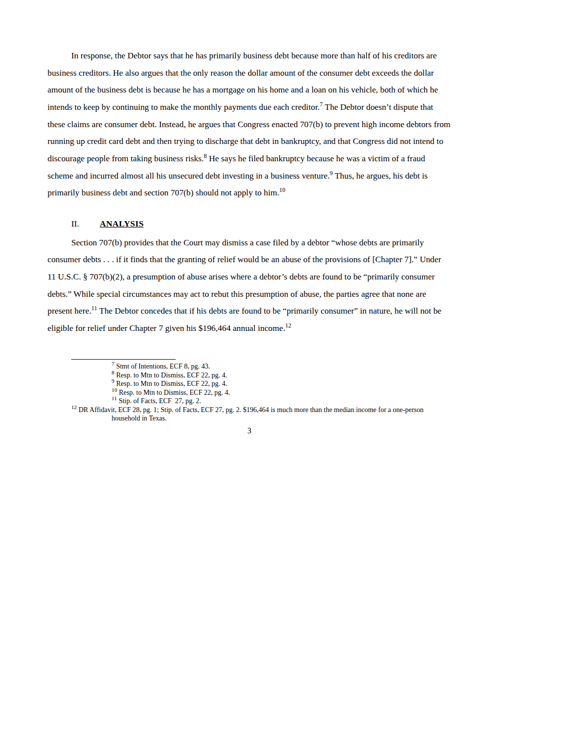In response, the Debtor says that he has primarily business debt because more than half of his creditors are business creditors. He also argues that the only reason the dollar amount of the consumer debt exceeds the dollar amount of the business debt is because he has a mortgage on his home and a loan on his vehicle, both of which he intends to keep by continuing to make the monthly payments due each creditor.7 The Debtor doesn’t dispute that these claims are consumer debt. Instead, he argues that Congress enacted 707(b) to prevent high income debtors from running up credit card debt and then trying to discharge that debt in bankruptcy, and that Congress did not intend to discourage people from taking business risks.8 He says he filed bankruptcy because he was a victim of a fraud scheme and incurred almost all his unsecured debt investing in a business venture.9 Thus, he argues, his debt is primarily business debt and section 707(b) should not apply to him.10
II. ANALYSIS
Section 707(b) provides that the Court may dismiss a case filed by a debtor “whose debts are primarily consumer debts . . . if it finds that the granting of relief would be an abuse of the provisions of [Chapter 7].” Under 11 U.S.C. § 707(b)(2), a presumption of abuse arises where a debtor’s debts are found to be “primarily consumer debts.” While special circumstances may act to rebut this presumption of abuse, the parties agree that none are present here.11 The Debtor concedes that if his debts are found to be “primarily consumer” in nature, he will not be eligible for relief under Chapter 7 given his $196,464 annual income.12
7 Stmt of Intentions, ECF 8, pg. 43.
8 Resp. to Mtn to Dismiss, ECF 22, pg. 4.
9 Resp. to Mtn to Dismiss, ECF 22, pg. 4.
10 Resp. to Mtn to Dismiss, ECF 22, pg. 4.
11 Stip. of Facts, ECF 27, pg. 2.
12 DR Affidavit, ECF 28, pg. 1; Stip. of Facts, ECF 27, pg. 2. $196,464 is much more than the median income for a one-person household in Texas.
3